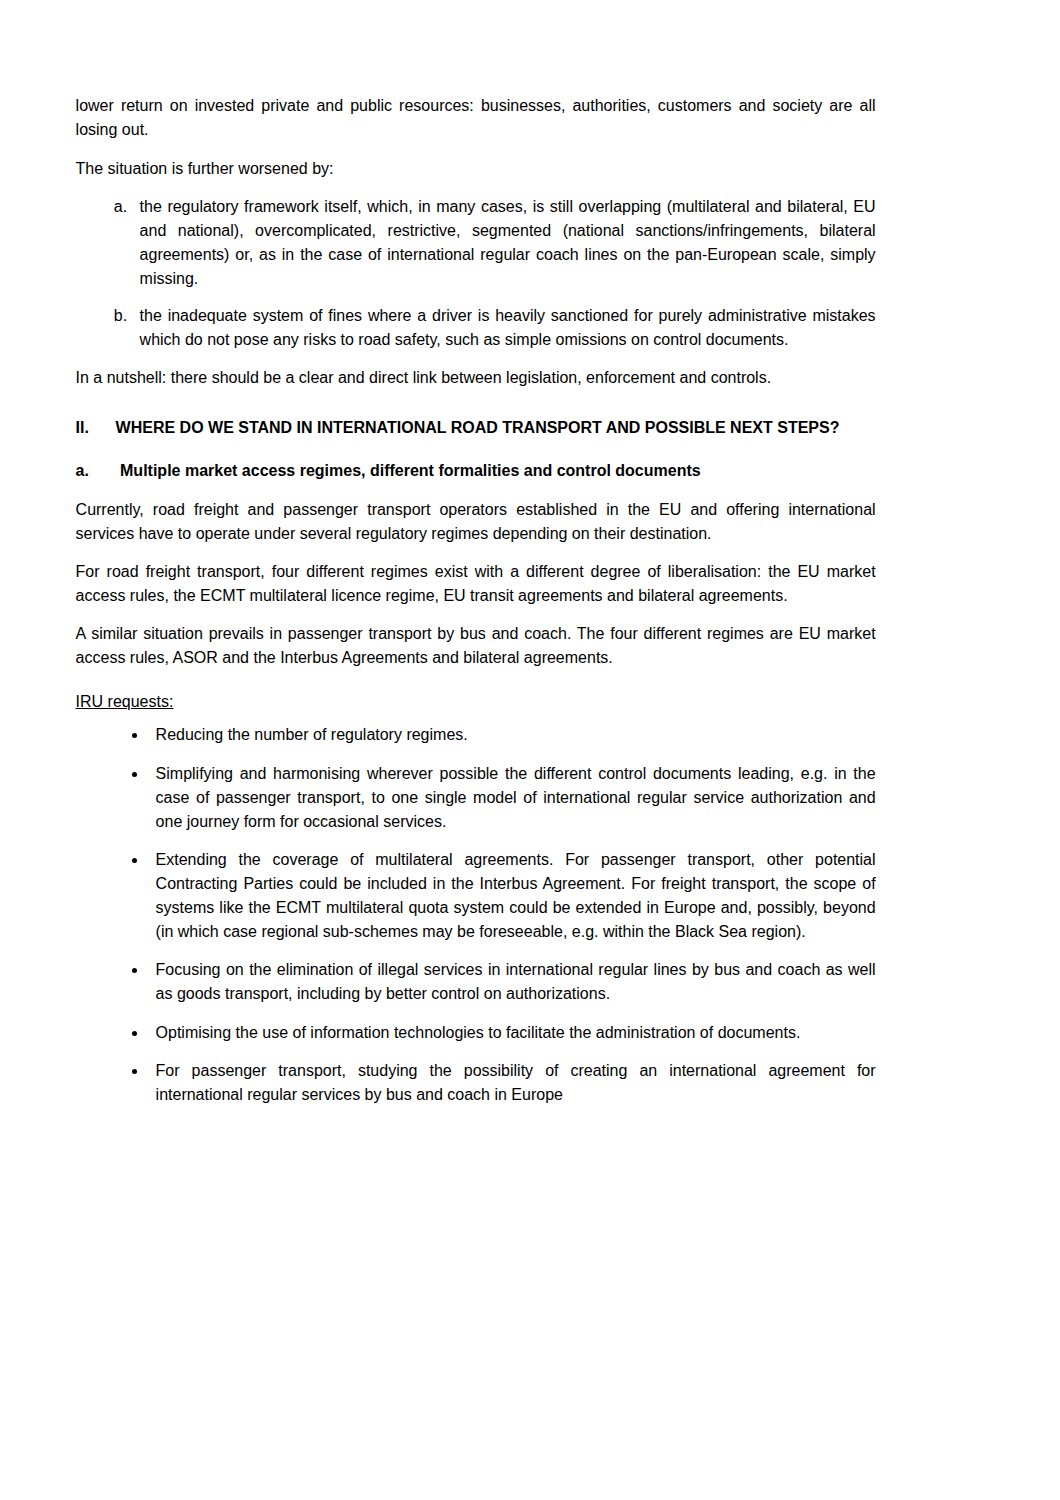lower return on invested private and public resources: businesses, authorities, customers and society are all losing out.
The situation is further worsened by:
the regulatory framework itself, which, in many cases, is still overlapping (multilateral and bilateral, EU and national), overcomplicated, restrictive, segmented (national sanctions/infringements, bilateral agreements) or, as in the case of international regular coach lines on the pan-European scale, simply missing.
the inadequate system of fines where a driver is heavily sanctioned for purely administrative mistakes which do not pose any risks to road safety, such as simple omissions on control documents.
In a nutshell: there should be a clear and direct link between legislation, enforcement and controls.
II. WHERE DO WE STAND IN INTERNATIONAL ROAD TRANSPORT AND POSSIBLE NEXT STEPS?
a. Multiple market access regimes, different formalities and control documents
Currently, road freight and passenger transport operators established in the EU and offering international services have to operate under several regulatory regimes depending on their destination.
For road freight transport, four different regimes exist with a different degree of liberalisation: the EU market access rules, the ECMT multilateral licence regime, EU transit agreements and bilateral agreements.
A similar situation prevails in passenger transport by bus and coach. The four different regimes are EU market access rules, ASOR and the Interbus Agreements and bilateral agreements.
IRU requests:
Reducing the number of regulatory regimes.
Simplifying and harmonising wherever possible the different control documents leading, e.g. in the case of passenger transport, to one single model of international regular service authorization and one journey form for occasional services.
Extending the coverage of multilateral agreements. For passenger transport, other potential Contracting Parties could be included in the Interbus Agreement. For freight transport, the scope of systems like the ECMT multilateral quota system could be extended in Europe and, possibly, beyond (in which case regional sub-schemes may be foreseeable, e.g. within the Black Sea region).
Focusing on the elimination of illegal services in international regular lines by bus and coach as well as goods transport, including by better control on authorizations.
Optimising the use of information technologies to facilitate the administration of documents.
For passenger transport, studying the possibility of creating an international agreement for international regular services by bus and coach in Europe